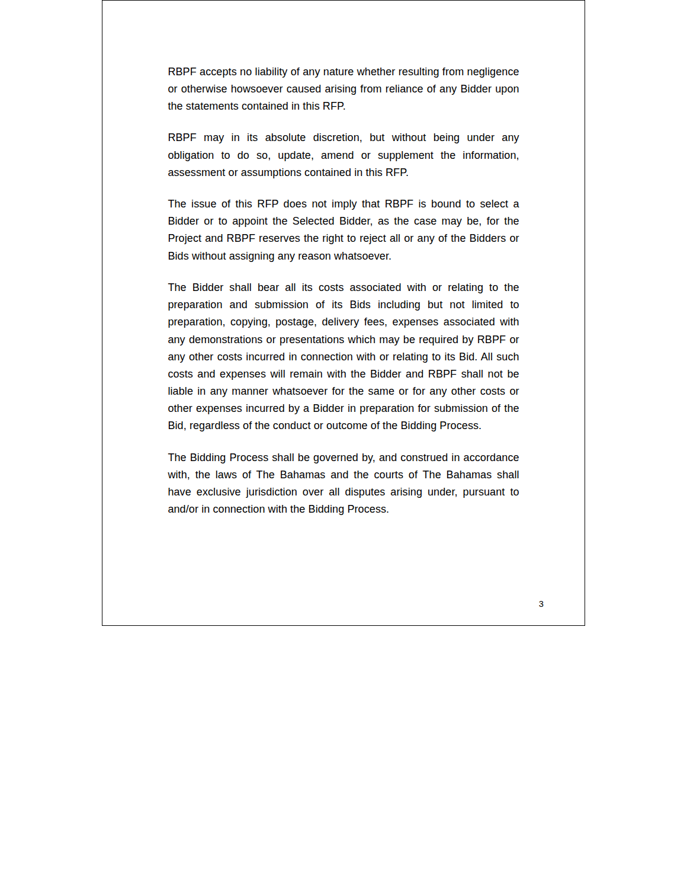RBPF accepts no liability of any nature whether resulting from negligence or otherwise howsoever caused arising from reliance of any Bidder upon the statements contained in this RFP.
RBPF may in its absolute discretion, but without being under any obligation to do so, update, amend or supplement the information, assessment or assumptions contained in this RFP.
The issue of this RFP does not imply that RBPF is bound to select a Bidder or to appoint the Selected Bidder, as the case may be, for the Project and RBPF reserves the right to reject all or any of the Bidders or Bids without assigning any reason whatsoever.
The Bidder shall bear all its costs associated with or relating to the preparation and submission of its Bids including but not limited to preparation, copying, postage, delivery fees, expenses associated with any demonstrations or presentations which may be required by RBPF or any other costs incurred in connection with or relating to its Bid. All such costs and expenses will remain with the Bidder and RBPF shall not be liable in any manner whatsoever for the same or for any other costs or other expenses incurred by a Bidder in preparation for submission of the Bid, regardless of the conduct or outcome of the Bidding Process.
The Bidding Process shall be governed by, and construed in accordance with, the laws of The Bahamas and the courts of The Bahamas shall have exclusive jurisdiction over all disputes arising under, pursuant to and/or in connection with the Bidding Process.
3